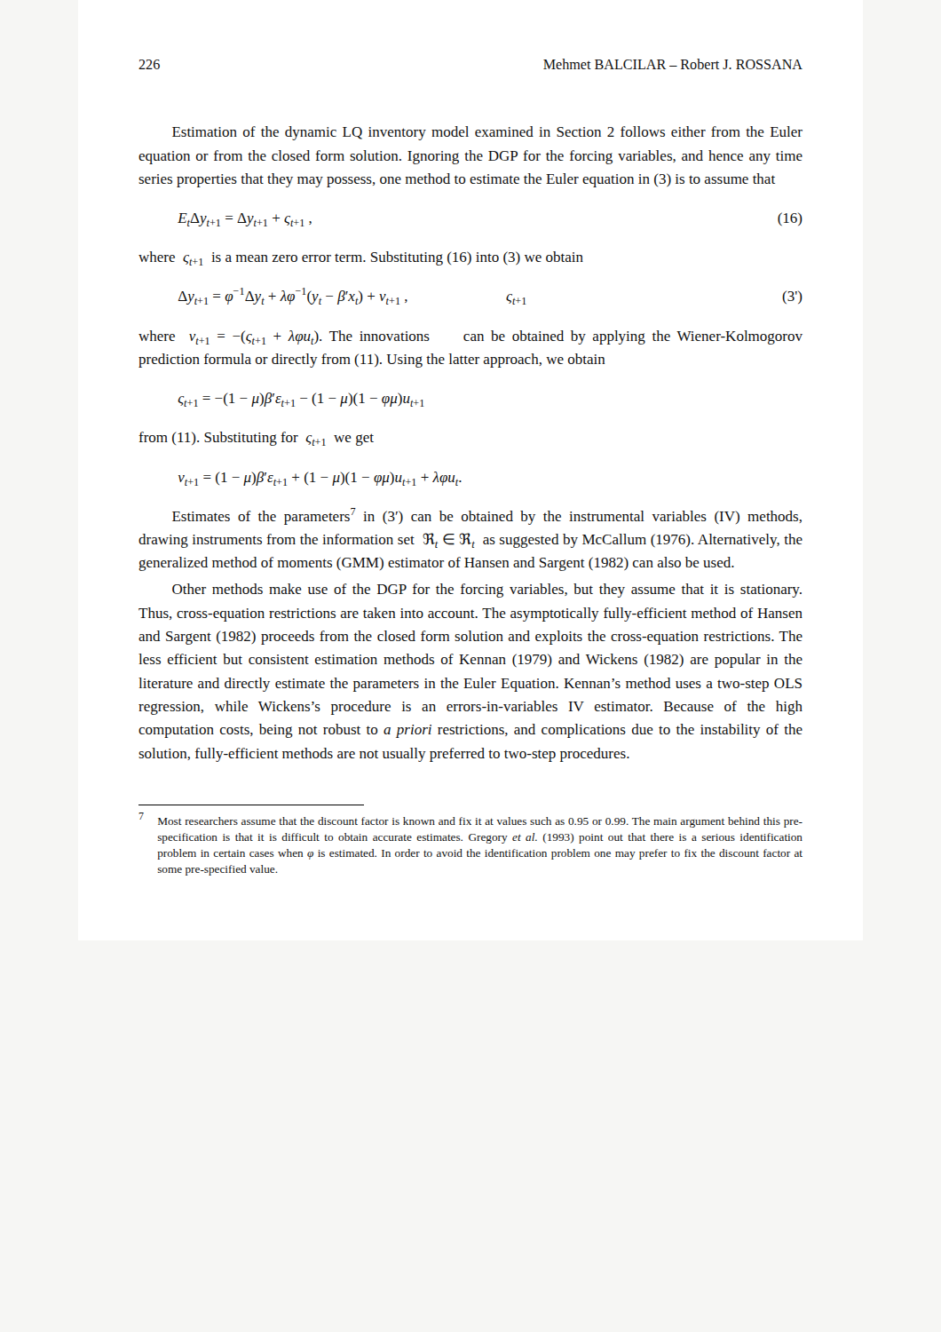226 Mehmet BALCILAR – Robert J. ROSSANA
Estimation of the dynamic LQ inventory model examined in Section 2 follows either from the Euler equation or from the closed form solution. Ignoring the DGP for the forcing variables, and hence any time series properties that they may possess, one method to estimate the Euler equation in (3) is to assume that
EtΔyt+1 = Δyt+1 + ςt+1 , (16)
where ςt+1 is a mean zero error term. Substituting (16) into (3) we obtain
Δyt+1 = φ−1Δyt + λφ−1(yt − β′xt) + vt+1 , ςt+1 (3')
where vt+1 = −(ςt+1 + λφut). The innovations can be obtained by applying the Wiener-Kolmogorov prediction formula or directly from (11). Using the latter approach, we obtain
ςt+1 = −(1 − μ)β′εt+1 − (1 − μ)(1 − φμ)ut+1
from (11). Substituting for ςt+1 we get
vt+1 = (1 − μ)β′εt+1 + (1 − μ)(1 − φμ)ut+1 + λφut.
Estimates of the parameters7 in (3′) can be obtained by the instrumental variables (IV) methods, drawing instruments from the information set ℜt ∈ ℜt as suggested by McCallum (1976). Alternatively, the generalized method of moments (GMM) estimator of Hansen and Sargent (1982) can also be used.
Other methods make use of the DGP for the forcing variables, but they assume that it is stationary. Thus, cross-equation restrictions are taken into account. The asymptotically fully-efficient method of Hansen and Sargent (1982) proceeds from the closed form solution and exploits the cross-equation restrictions. The less efficient but consistent estimation methods of Kennan (1979) and Wickens (1982) are popular in the literature and directly estimate the parameters in the Euler Equation. Kennan’s method uses a two-step OLS regression, while Wickens’s procedure is an errors-in-variables IV estimator. Because of the high computation costs, being not robust to a priori restrictions, and complications due to the instability of the solution, fully-efficient methods are not usually preferred to two-step procedures.
7 Most researchers assume that the discount factor is known and fix it at values such as 0.95 or 0.99. The main argument behind this pre-specification is that it is difficult to obtain accurate estimates. Gregory et al. (1993) point out that there is a serious identification problem in certain cases when φ is estimated. In order to avoid the identification problem one may prefer to fix the discount factor at some pre-specified value.